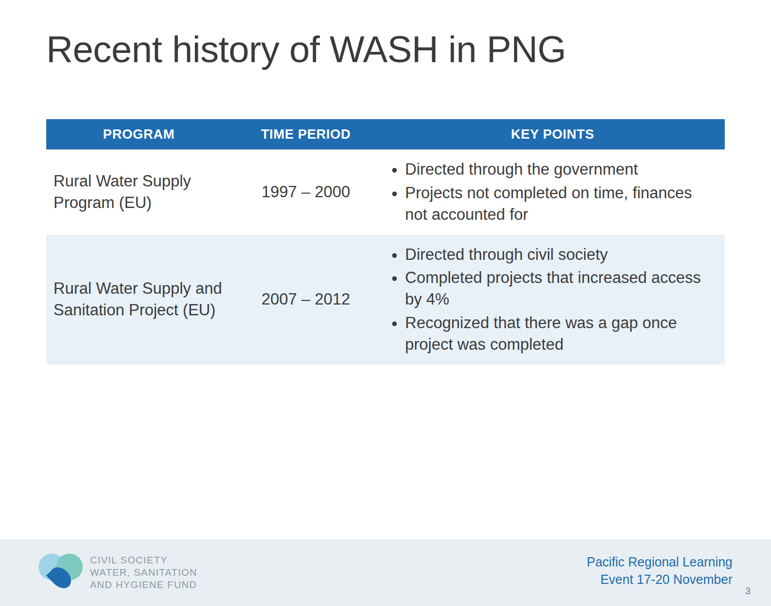Recent history of WASH in PNG
| PROGRAM | TIME PERIOD | KEY POINTS |
| --- | --- | --- |
| Rural Water Supply Program (EU) | 1997 – 2000 | Directed through the government Projects not completed on time, finances not accounted for |
| Rural Water Supply and Sanitation Project (EU) | 2007 – 2012 | Directed through civil society Completed projects that increased access by 4% Recognized that there was a gap once project was completed |
CIVIL SOCIETY
WATER, SANITATION
AND HYGIENE FUND
Pacific Regional Learning
Event 17-20 November
3